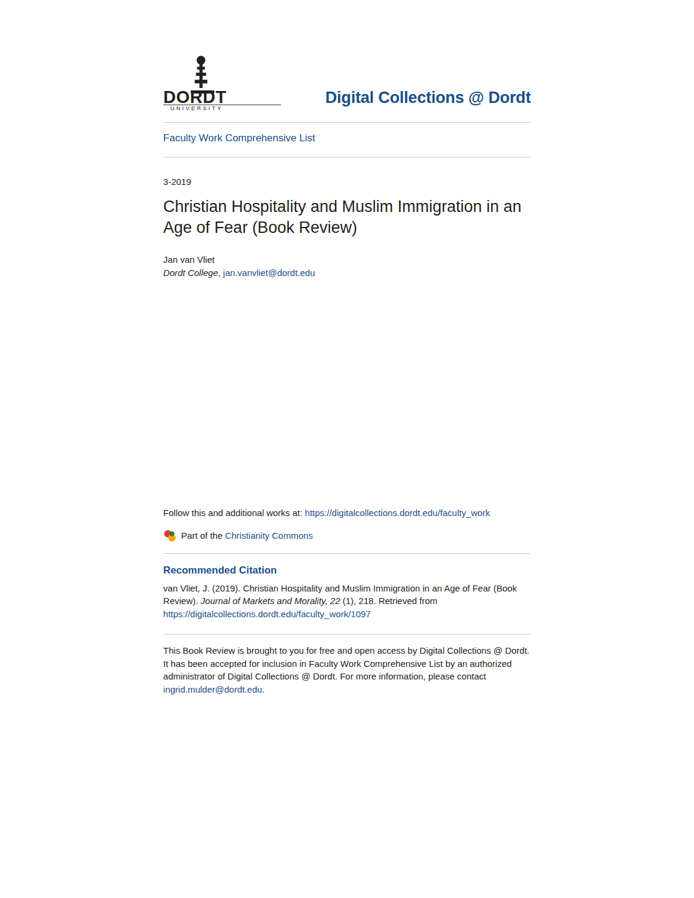DORDT UNIVERSITY
Digital Collections @ Dordt
Faculty Work Comprehensive List
3-2019
Christian Hospitality and Muslim Immigration in an Age of Fear (Book Review)
Jan van Vliet
Dordt College, jan.vanvliet@dordt.edu
Follow this and additional works at: https://digitalcollections.dordt.edu/faculty_work
Part of the Christianity Commons
Recommended Citation
van Vliet, J. (2019). Christian Hospitality and Muslim Immigration in an Age of Fear (Book Review). Journal of Markets and Morality, 22 (1), 218. Retrieved from https://digitalcollections.dordt.edu/faculty_work/1097
This Book Review is brought to you for free and open access by Digital Collections @ Dordt. It has been accepted for inclusion in Faculty Work Comprehensive List by an authorized administrator of Digital Collections @ Dordt. For more information, please contact ingrid.mulder@dordt.edu.